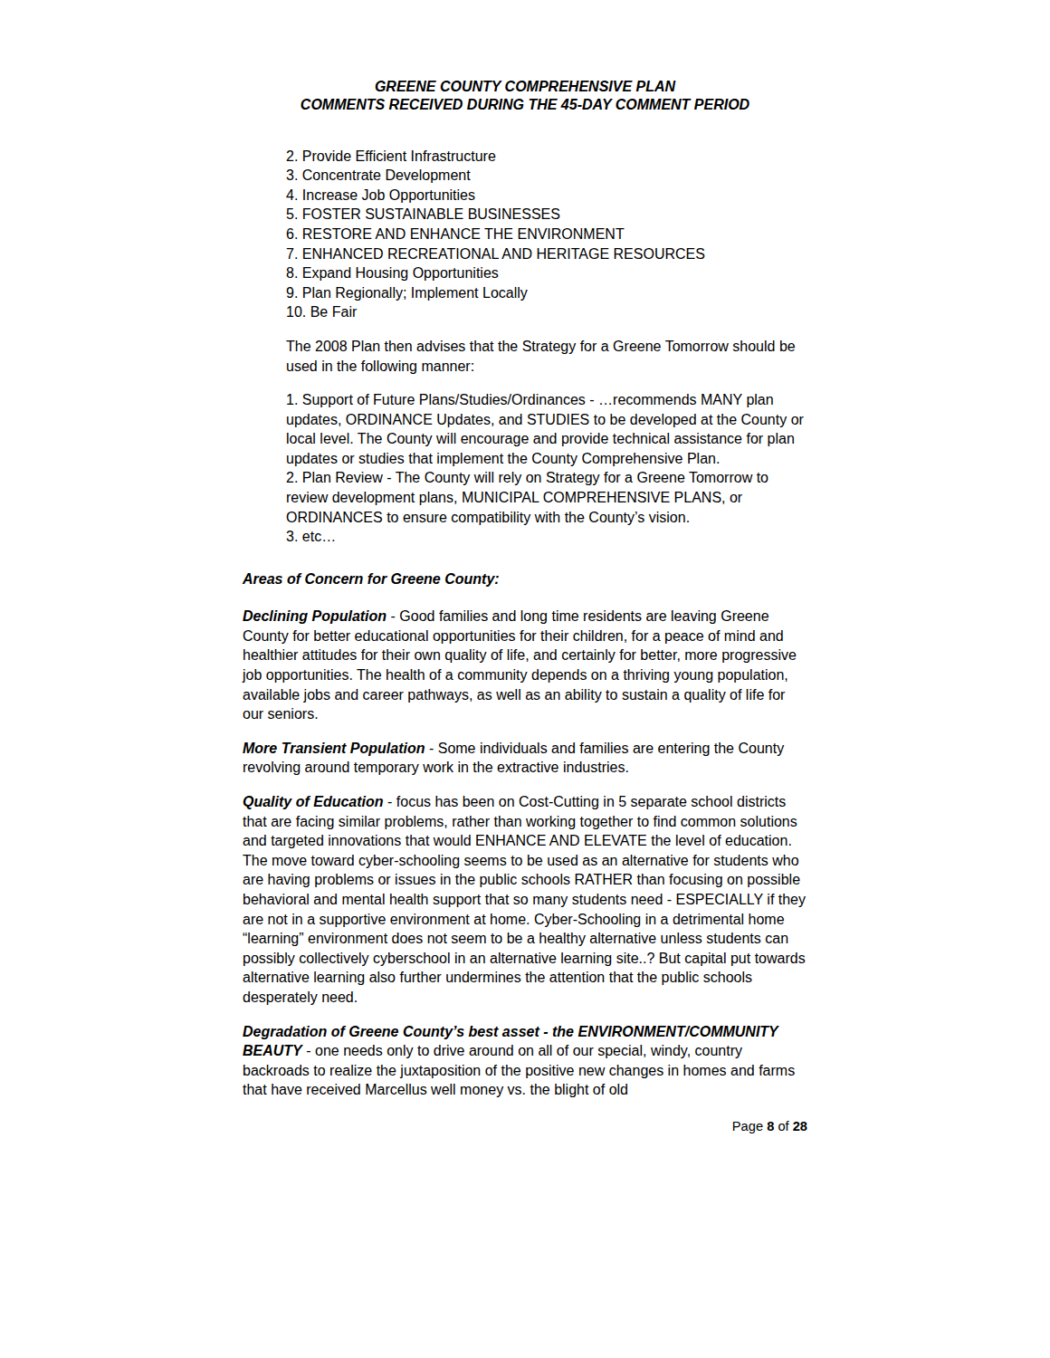GREENE COUNTY COMPREHENSIVE PLAN
COMMENTS RECEIVED DURING THE 45-DAY COMMENT PERIOD
2. Provide Efficient Infrastructure
3. Concentrate Development
4. Increase Job Opportunities
5. FOSTER SUSTAINABLE BUSINESSES
6. RESTORE AND ENHANCE THE ENVIRONMENT
7. ENHANCED RECREATIONAL AND HERITAGE RESOURCES
8. Expand Housing Opportunities
9. Plan Regionally; Implement Locally
10. Be Fair
The 2008 Plan then advises that the Strategy for a Greene Tomorrow should be used in the following manner:
1. Support of Future Plans/Studies/Ordinances - …recommends MANY plan updates, ORDINANCE Updates, and STUDIES to be developed at the County or local level. The County will encourage and provide technical assistance for plan updates or studies that implement the County Comprehensive Plan.
2. Plan Review - The County will rely on Strategy for a Greene Tomorrow to review development plans, MUNICIPAL COMPREHENSIVE PLANS, or ORDINANCES to ensure compatibility with the County’s vision.
3. etc…
Areas of Concern for Greene County:
Declining Population - Good families and long time residents are leaving Greene County for better educational opportunities for their children, for a peace of mind and healthier attitudes for their own quality of life, and certainly for better, more progressive job opportunities. The health of a community depends on a thriving young population, available jobs and career pathways, as well as an ability to sustain a quality of life for our seniors.
More Transient Population - Some individuals and families are entering the County revolving around temporary work in the extractive industries.
Quality of Education - focus has been on Cost-Cutting in 5 separate school districts that are facing similar problems, rather than working together to find common solutions and targeted innovations that would ENHANCE AND ELEVATE the level of education. The move toward cyber-schooling seems to be used as an alternative for students who are having problems or issues in the public schools RATHER than focusing on possible behavioral and mental health support that so many students need - ESPECIALLY if they are not in a supportive environment at home. Cyber-Schooling in a detrimental home “learning” environment does not seem to be a healthy alternative unless students can possibly collectively cyberschool in an alternative learning site..? But capital put towards alternative learning also further undermines the attention that the public schools desperately need.
Degradation of Greene County’s best asset - the ENVIRONMENT/COMMUNITY BEAUTY - one needs only to drive around on all of our special, windy, country backroads to realize the juxtaposition of the positive new changes in homes and farms that have received Marcellus well money vs. the blight of old
Page 8 of 28